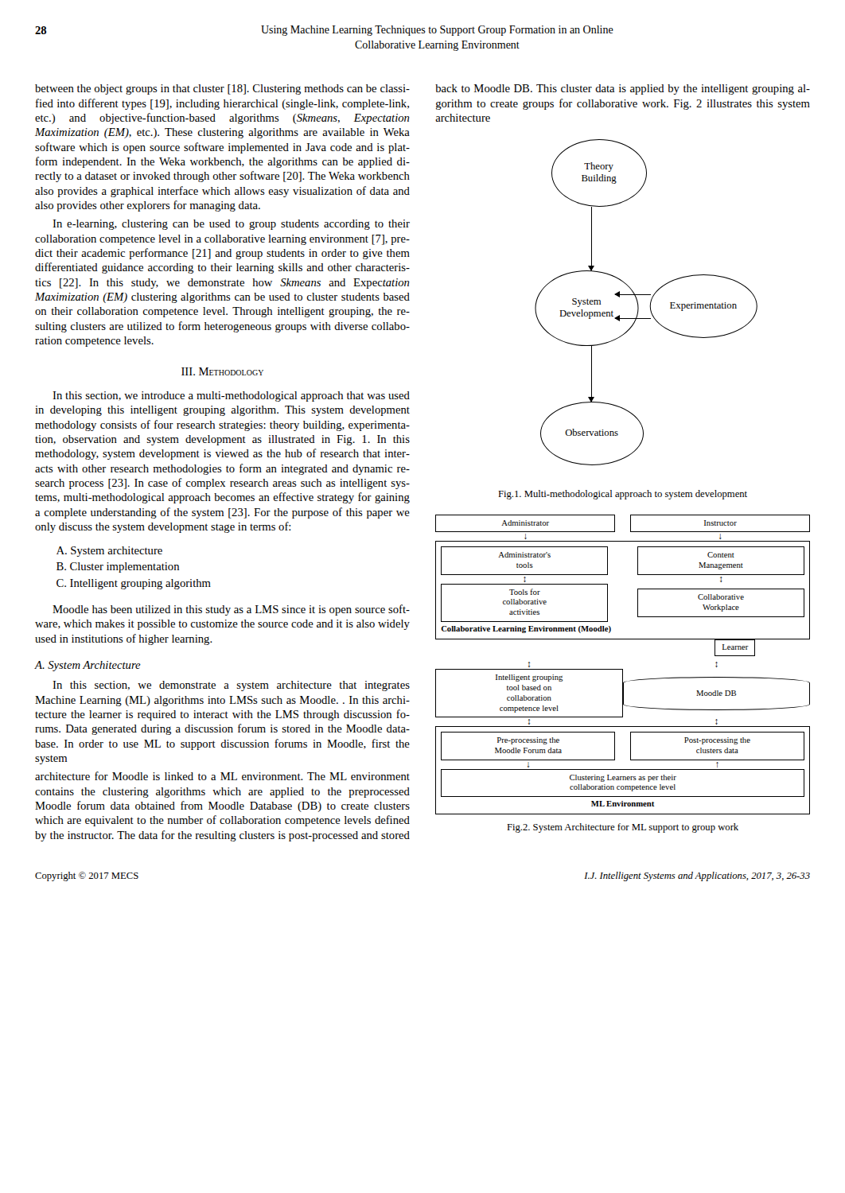28
Using Machine Learning Techniques to Support Group Formation in an Online
Collaborative Learning Environment
between the object groups in that cluster [18]. Clustering methods can be classified into different types [19], including hierarchical (single-link, complete-link, etc.) and objective-function-based algorithms (Skmeans, Expectation Maximization (EM), etc.). These clustering algorithms are available in Weka software which is open source software implemented in Java code and is platform independent. In the Weka workbench, the algorithms can be applied directly to a dataset or invoked through other software [20]. The Weka workbench also provides a graphical interface which allows easy visualization of data and also provides other explorers for managing data.
In e-learning, clustering can be used to group students according to their collaboration competence level in a collaborative learning environment [7], predict their academic performance [21] and group students in order to give them differentiated guidance according to their learning skills and other characteristics [22]. In this study, we demonstrate how Skmeans and Expectation Maximization (EM) clustering algorithms can be used to cluster students based on their collaboration competence level. Through intelligent grouping, the resulting clusters are utilized to form heterogeneous groups with diverse collaboration competence levels.
III. Methodology
In this section, we introduce a multi-methodological approach that was used in developing this intelligent grouping algorithm. This system development methodology consists of four research strategies: theory building, experimentation, observation and system development as illustrated in Fig. 1. In this methodology, system development is viewed as the hub of research that interacts with other research methodologies to form an integrated and dynamic research process [23]. In case of complex research areas such as intelligent systems, multi-methodological approach becomes an effective strategy for gaining a complete understanding of the system [23]. For the purpose of this paper we only discuss the system development stage in terms of:
A. System architecture
B. Cluster implementation
C. Intelligent grouping algorithm
Moodle has been utilized in this study as a LMS since it is open source software, which makes it possible to customize the source code and it is also widely used in institutions of higher learning.
A. System Architecture
In this section, we demonstrate a system architecture that integrates Machine Learning (ML) algorithms into LMSs such as Moodle. . In this architecture the learner is required to interact with the LMS through discussion forums. Data generated during a discussion forum is stored in the Moodle database. In order to use ML to support discussion forums in Moodle, first the system
architecture for Moodle is linked to a ML environment. The ML environment contains the clustering algorithms which are applied to the preprocessed Moodle forum data obtained from Moodle Database (DB) to create clusters which are equivalent to the number of collaboration competence levels defined by the instructor. The data for the resulting clusters is post-processed and stored back to Moodle DB. This cluster data is applied by the intelligent grouping algorithm to create groups for collaborative work. Fig. 2 illustrates this system architecture
Theory
Building
System
Development
Experimentation
Observations
Fig.1. Multi-methodological approach to system development
| Administrator | | Instructor |
| ↓ | | ↓ |
| Administrator's tools | | Content Management |
| ↕ | | ↕ |
| Tools for collaborative activities | | Collaborative Workplace |
Collaborative Learning Environment (Moodle)
| | Learner |
| ↕ | ↕ |
| Intelligent grouping tool based on collaboration competence level | Moodle DB |
| ↕ | ↕ |
| Pre-processing the Moodle Forum data | | Post-processing the clusters data |
| ↓ | | ↑ |
| Clustering Learners as per their collaboration competence level |
ML Environment
Fig.2. System Architecture for ML support to group work
Copyright © 2017 MECS
I.J. Intelligent Systems and Applications, 2017, 3, 26-33